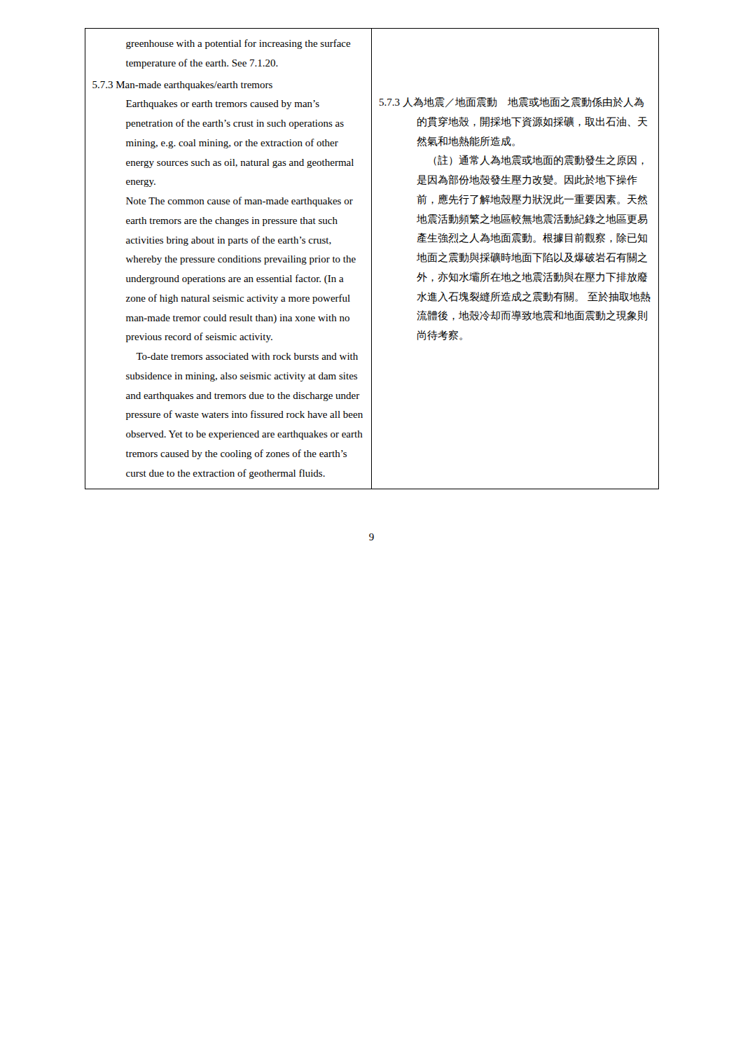| greenhouse with a potential for increasing the surface temperature of the earth. See 7.1.20. 5.7.3 Man-made earthquakes/earth tremors Earthquakes or earth tremors caused by man’s penetration of the earth’s crust in such operations as mining, e.g. coal mining, or the extraction of other energy sources such as oil, natural gas and geothermal energy. Note The common cause of man-made earthquakes or earth tremors are the changes in pressure that such activities bring about in parts of the earth’s crust, whereby the pressure conditions prevailing prior to the underground operations are an essential factor. (In a zone of high natural seismic activity a more powerful man-made tremor could result than) ina xone with no previous record of seismic activity. To-date tremors associated with rock bursts and with subsidence in mining, also seismic activity at dam sites and earthquakes and tremors due to the discharge under pressure of waste waters into fissured rock have all been observed. Yet to be experienced are earthquakes or earth tremors caused by the cooling of zones of the earth’s curst due to the extraction of geothermal fluids. | 5.7.3 人為地震／地面震動 地震或地面之震動係由於人為的貫穿地殼，開採地下資源如採礦，取出石油、天然氣和地熱能所造成。 （註）通常人為地震或地面的震動發生之原因，是因為部份地殼發生壓力改變。因此於地下操作前，應先行了解地殼壓力狀況此一重要因素。天然地震活動頻繁之地區較無地震活動紀錄之地區更易產生強烈之人為地面震動。根據目前觀察，除已知地面之震動與採礦時地面下陷以及爆破岩石有關之外，亦知水壩所在地之地震活動與在壓力下排放廢水進入石塊裂縫所造成之震動有關。 至於抽取地熱流體後，地殼冷却而導致地震和地面震動之現象則尚待考察。 |
9